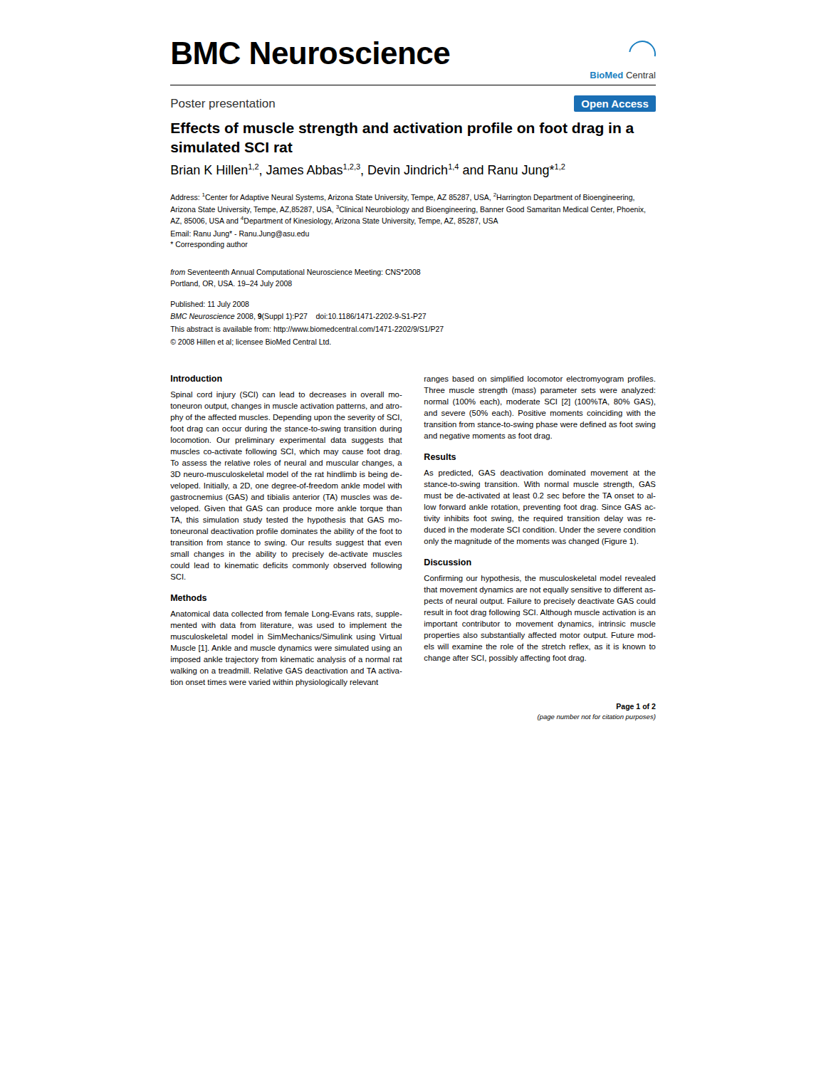BMC Neuroscience
BioMed Central
Poster presentation
Open Access
Effects of muscle strength and activation profile on foot drag in a simulated SCI rat
Brian K Hillen1,2, James Abbas1,2,3, Devin Jindrich1,4 and Ranu Jung*1,2
Address: 1Center for Adaptive Neural Systems, Arizona State University, Tempe, AZ 85287, USA, 2Harrington Department of Bioengineering, Arizona State University, Tempe, AZ,85287, USA, 3Clinical Neurobiology and Bioengineering, Banner Good Samaritan Medical Center, Phoenix, AZ, 85006, USA and 4Department of Kinesiology, Arizona State University, Tempe, AZ, 85287, USA
Email: Ranu Jung* - Ranu.Jung@asu.edu
* Corresponding author
from Seventeenth Annual Computational Neuroscience Meeting: CNS*2008
Portland, OR, USA. 19–24 July 2008
Published: 11 July 2008
BMC Neuroscience 2008, 9(Suppl 1):P27 doi:10.1186/1471-2202-9-S1-P27
This abstract is available from: http://www.biomedcentral.com/1471-2202/9/S1/P27
© 2008 Hillen et al; licensee BioMed Central Ltd.
Introduction
Spinal cord injury (SCI) can lead to decreases in overall motoneuron output, changes in muscle activation patterns, and atrophy of the affected muscles. Depending upon the severity of SCI, foot drag can occur during the stance-to-swing transition during locomotion. Our preliminary experimental data suggests that muscles co-activate following SCI, which may cause foot drag. To assess the relative roles of neural and muscular changes, a 3D neuro-musculoskeletal model of the rat hindlimb is being developed. Initially, a 2D, one degree-of-freedom ankle model with gastrocnemius (GAS) and tibialis anterior (TA) muscles was developed. Given that GAS can produce more ankle torque than TA, this simulation study tested the hypothesis that GAS motoneuronal deactivation profile dominates the ability of the foot to transition from stance to swing. Our results suggest that even small changes in the ability to precisely de-activate muscles could lead to kinematic deficits commonly observed following SCI.
Methods
Anatomical data collected from female Long-Evans rats, supplemented with data from literature, was used to implement the musculoskeletal model in SimMechanics/Simulink using Virtual Muscle [1]. Ankle and muscle dynamics were simulated using an imposed ankle trajectory from kinematic analysis of a normal rat walking on a treadmill. Relative GAS deactivation and TA activation onset times were varied within physiologically relevant
ranges based on simplified locomotor electromyogram profiles. Three muscle strength (mass) parameter sets were analyzed: normal (100% each), moderate SCI [2] (100%TA, 80% GAS), and severe (50% each). Positive moments coinciding with the transition from stance-to-swing phase were defined as foot swing and negative moments as foot drag.
Results
As predicted, GAS deactivation dominated movement at the stance-to-swing transition. With normal muscle strength, GAS must be de-activated at least 0.2 sec before the TA onset to allow forward ankle rotation, preventing foot drag. Since GAS activity inhibits foot swing, the required transition delay was reduced in the moderate SCI condition. Under the severe condition only the magnitude of the moments was changed (Figure 1).
Discussion
Confirming our hypothesis, the musculoskeletal model revealed that movement dynamics are not equally sensitive to different aspects of neural output. Failure to precisely deactivate GAS could result in foot drag following SCI. Although muscle activation is an important contributor to movement dynamics, intrinsic muscle properties also substantially affected motor output. Future models will examine the role of the stretch reflex, as it is known to change after SCI, possibly affecting foot drag.
Page 1 of 2
(page number not for citation purposes)